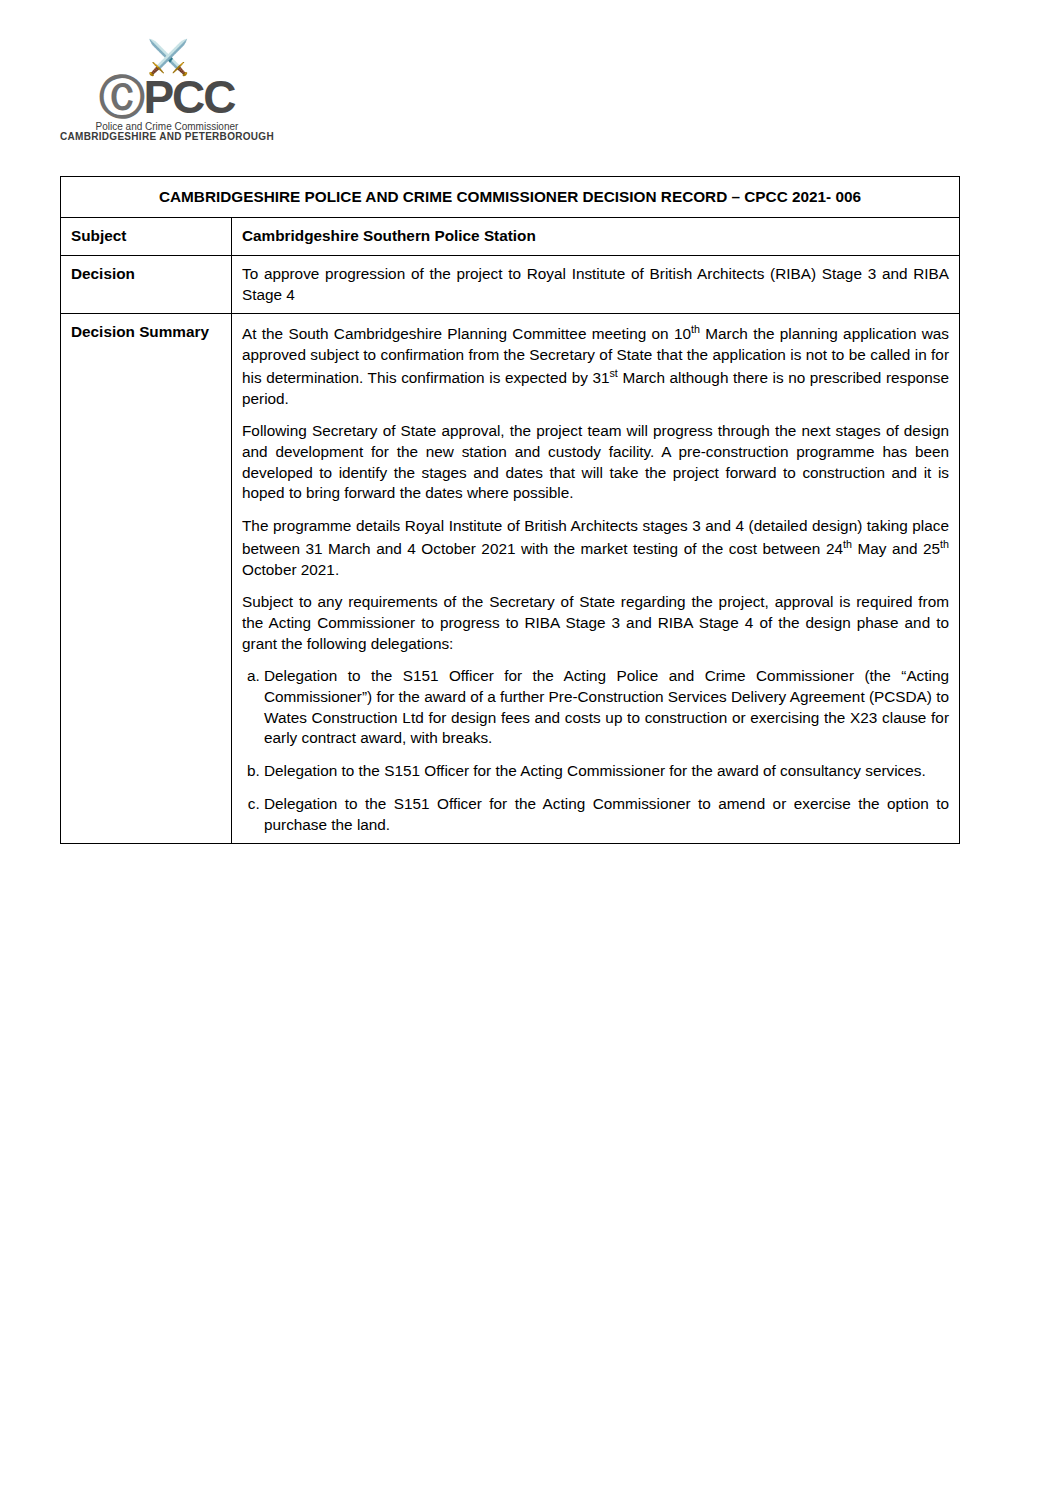⚔️
ⒸPCC
Police and Crime Commissioner CAMBRIDGESHIRE AND PETERBOROUGH
| CAMBRIDGESHIRE POLICE AND CRIME COMMISSIONER DECISION RECORD – CPCC 2021- 006 |
| --- |
| Subject | Cambridgeshire Southern Police Station |
| Decision | To approve progression of the project to Royal Institute of British Architects (RIBA) Stage 3 and RIBA Stage 4 |
| Decision Summary | At the South Cambridgeshire Planning Committee meeting on 10 th March the planning application was approved subject to confirmation from the Secretary of State that the application is not to be called in for his determination. This confirmation is expected by 31 st March although there is no prescribed response period. Following Secretary of State approval, the project team will progress through the next stages of design and development for the new station and custody facility. A pre-construction programme has been developed to identify the stages and dates that will take the project forward to construction and it is hoped to bring forward the dates where possible. The programme details Royal Institute of British Architects stages 3 and 4 (detailed design) taking place between 31 March and 4 October 2021 with the market testing of the cost between 24 th May and 25 th October 2021. Subject to any requirements of the Secretary of State regarding the project, approval is required from the Acting Commissioner to progress to RIBA Stage 3 and RIBA Stage 4 of the design phase and to grant the following delegations: Delegation to the S151 Officer for the Acting Police and Crime Commissioner (the “Acting Commissioner”) for the award of a further Pre-Construction Services Delivery Agreement (PCSDA) to Wates Construction Ltd for design fees and costs up to construction or exercising the X23 clause for early contract award, with breaks. Delegation to the S151 Officer for the Acting Commissioner for the award of consultancy services. Delegation to the S151 Officer for the Acting Commissioner to amend or exercise the option to purchase the land. |